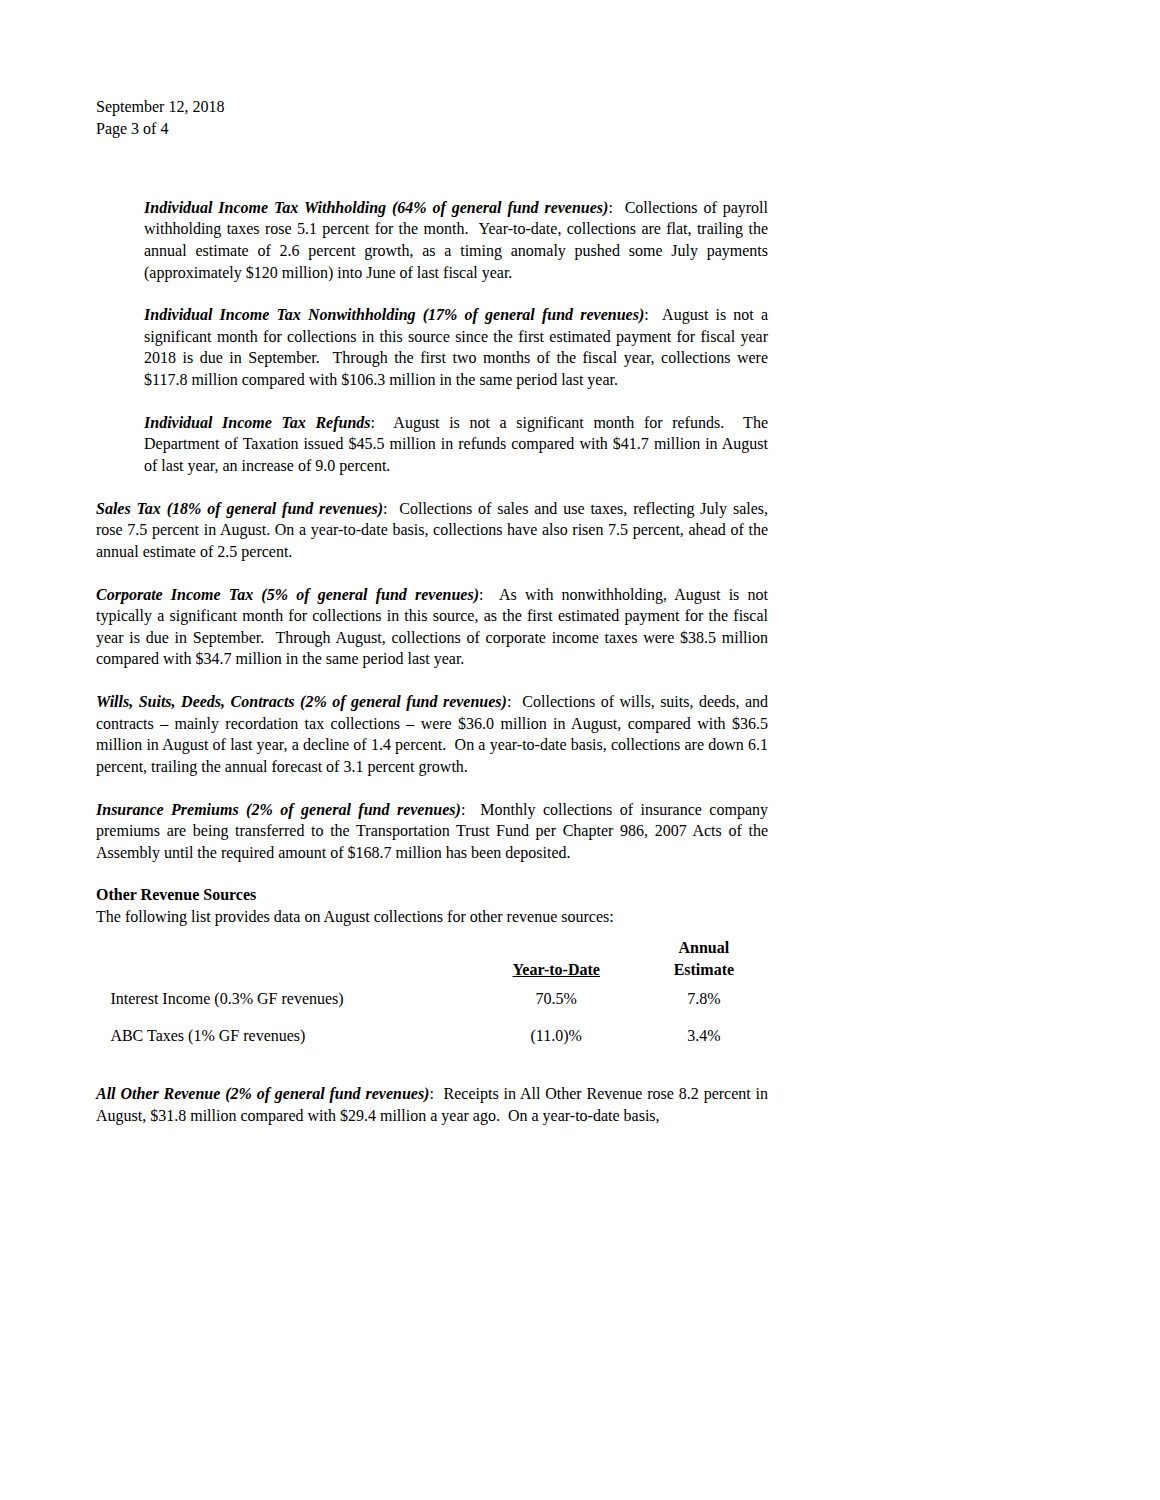September 12, 2018
Page 3 of 4
Individual Income Tax Withholding (64% of general fund revenues): Collections of payroll withholding taxes rose 5.1 percent for the month. Year-to-date, collections are flat, trailing the annual estimate of 2.6 percent growth, as a timing anomaly pushed some July payments (approximately $120 million) into June of last fiscal year.
Individual Income Tax Nonwithholding (17% of general fund revenues): August is not a significant month for collections in this source since the first estimated payment for fiscal year 2018 is due in September. Through the first two months of the fiscal year, collections were $117.8 million compared with $106.3 million in the same period last year.
Individual Income Tax Refunds: August is not a significant month for refunds. The Department of Taxation issued $45.5 million in refunds compared with $41.7 million in August of last year, an increase of 9.0 percent.
Sales Tax (18% of general fund revenues): Collections of sales and use taxes, reflecting July sales, rose 7.5 percent in August. On a year-to-date basis, collections have also risen 7.5 percent, ahead of the annual estimate of 2.5 percent.
Corporate Income Tax (5% of general fund revenues): As with nonwithholding, August is not typically a significant month for collections in this source, as the first estimated payment for the fiscal year is due in September. Through August, collections of corporate income taxes were $38.5 million compared with $34.7 million in the same period last year.
Wills, Suits, Deeds, Contracts (2% of general fund revenues): Collections of wills, suits, deeds, and contracts – mainly recordation tax collections – were $36.0 million in August, compared with $36.5 million in August of last year, a decline of 1.4 percent. On a year-to-date basis, collections are down 6.1 percent, trailing the annual forecast of 3.1 percent growth.
Insurance Premiums (2% of general fund revenues): Monthly collections of insurance company premiums are being transferred to the Transportation Trust Fund per Chapter 986, 2007 Acts of the Assembly until the required amount of $168.7 million has been deposited.
Other Revenue Sources
The following list provides data on August collections for other revenue sources:
| | Year-to-Date | Annual Estimate |
| --- | --- | --- |
| Interest Income (0.3% GF revenues) | 70.5% | 7.8% |
| ABC Taxes (1% GF revenues) | (11.0)% | 3.4% |
All Other Revenue (2% of general fund revenues): Receipts in All Other Revenue rose 8.2 percent in August, $31.8 million compared with $29.4 million a year ago. On a year-to-date basis,